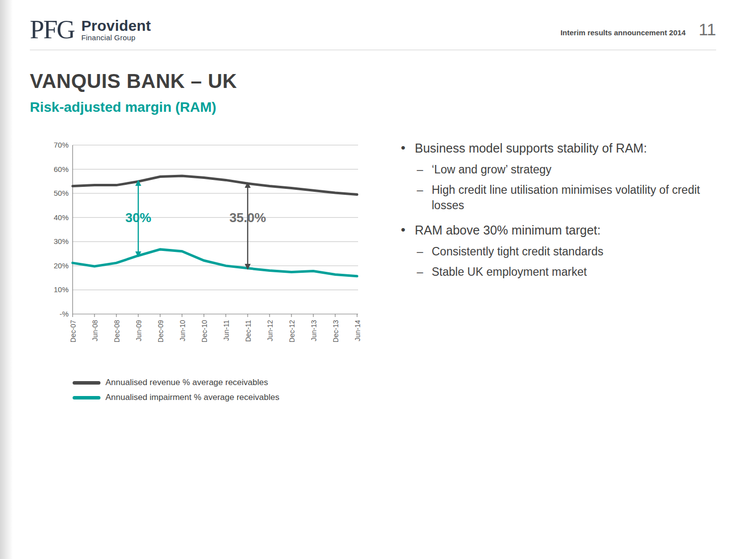PFG
Provident
Financial Group
Interim results announcement 2014
11
Vanquis Bank – UK
Risk-adjusted margin (RAM)
70% 60% 50% 40% 30% 20% 10% -% Dec-07 Jun-08 Dec-08 Jun-09 Dec-09 Jun-10 Dec-10 Jun-11 Dec-11 Jun-12 Dec-12 Jun-13 Dec-13 Jun-14 30% 35.0%
Annualised revenue % average receivables
Annualised impairment % average receivables
Business model supports stability of RAM:
‘Low and grow’ strategy
High credit line utilisation minimises volatility of credit losses
RAM above 30% minimum target:
Consistently tight credit standards
Stable UK employment market